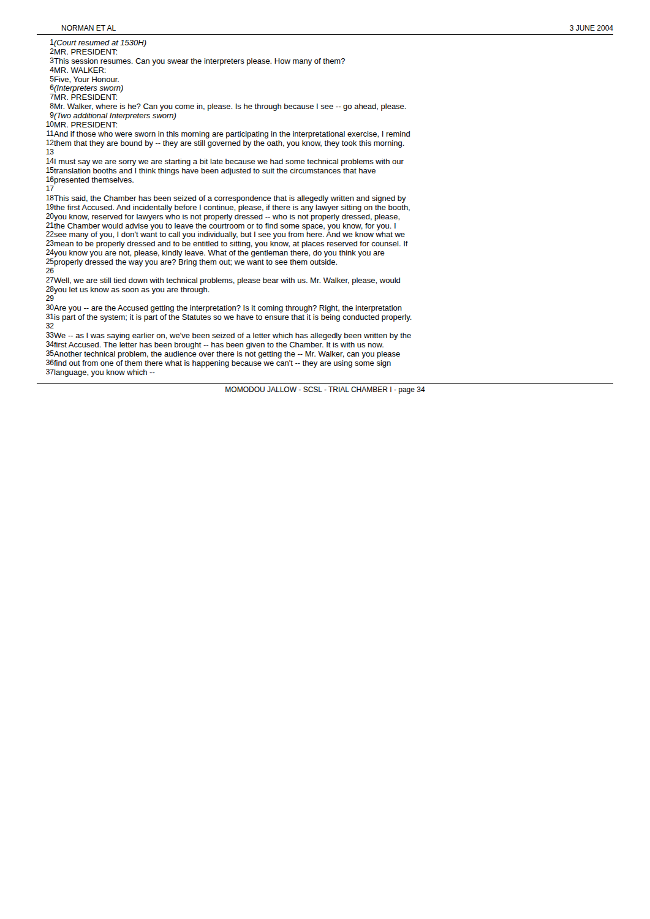NORMAN ET AL 3 JUNE 2004
| 1 | (Court resumed at 1530H) |
| 2 | MR. PRESIDENT: |
| 3 | This session resumes. Can you swear the interpreters please. How many of them? |
| 4 | MR. WALKER: |
| 5 | Five, Your Honour. |
| 6 | (Interpreters sworn) |
| 7 | MR. PRESIDENT: |
| 8 | Mr. Walker, where is he? Can you come in, please. Is he through because I see -- go ahead, please. |
| 9 | (Two additional Interpreters sworn) |
| 10 | MR. PRESIDENT: |
| 11 | And if those who were sworn in this morning are participating in the interpretational exercise, I remind |
| 12 | them that they are bound by -- they are still governed by the oath, you know, they took this morning. |
| 13 | |
| 14 | I must say we are sorry we are starting a bit late because we had some technical problems with our |
| 15 | translation booths and I think things have been adjusted to suit the circumstances that have |
| 16 | presented themselves. |
| 17 | |
| 18 | This said, the Chamber has been seized of a correspondence that is allegedly written and signed by |
| 19 | the first Accused. And incidentally before I continue, please, if there is any lawyer sitting on the booth, |
| 20 | you know, reserved for lawyers who is not properly dressed -- who is not properly dressed, please, |
| 21 | the Chamber would advise you to leave the courtroom or to find some space, you know, for you. I |
| 22 | see many of you, I don't want to call you individually, but I see you from here. And we know what we |
| 23 | mean to be properly dressed and to be entitled to sitting, you know, at places reserved for counsel. If |
| 24 | you know you are not, please, kindly leave. What of the gentleman there, do you think you are |
| 25 | properly dressed the way you are? Bring them out; we want to see them outside. |
| 26 | |
| 27 | Well, we are still tied down with technical problems, please bear with us. Mr. Walker, please, would |
| 28 | you let us know as soon as you are through. |
| 29 | |
| 30 | Are you -- are the Accused getting the interpretation? Is it coming through? Right, the interpretation |
| 31 | is part of the system; it is part of the Statutes so we have to ensure that it is being conducted properly. |
| 32 | |
| 33 | We -- as I was saying earlier on, we've been seized of a letter which has allegedly been written by the |
| 34 | first Accused. The letter has been brought -- has been given to the Chamber. It is with us now. |
| 35 | Another technical problem, the audience over there is not getting the -- Mr. Walker, can you please |
| 36 | find out from one of them there what is happening because we can't -- they are using some sign |
| 37 | language, you know which -- |
MOMODOU JALLOW - SCSL - TRIAL CHAMBER I - page 34